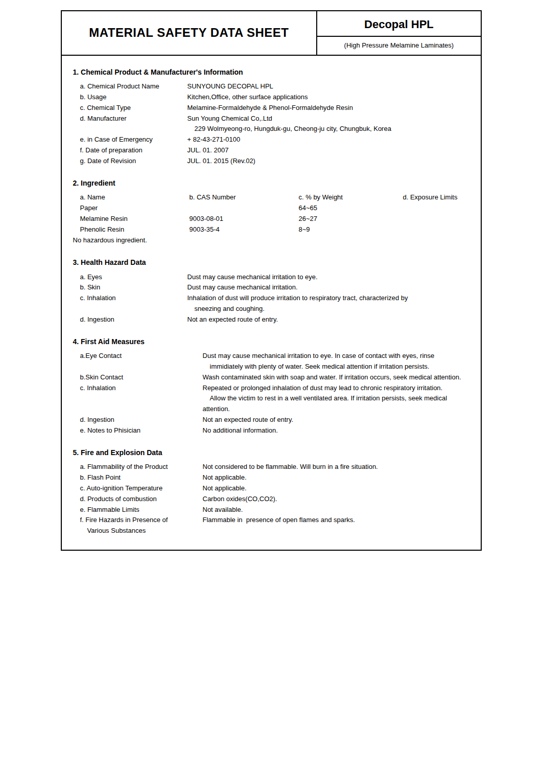MATERIAL SAFETY DATA SHEET
Decopal HPL
(High Pressure Melamine Laminates)
1. Chemical Product & Manufacturer's Information
| a. Chemical Product Name | SUNYOUNG DECOPAL HPL |
| b. Usage | Kitchen,Office, other surface applications |
| c. Chemical Type | Melamine-Formaldehyde & Phenol-Formaldehyde Resin |
| d. Manufacturer | Sun Young Chemical Co,.Ltd |
| | 229 Wolmyeong-ro, Hungduk-gu, Cheong-ju city, Chungbuk, Korea |
| e. in Case of Emergency | + 82-43-271-0100 |
| f. Date of preparation | JUL. 01. 2007 |
| g. Date of Revision | JUL. 01. 2015 (Rev.02) |
2. Ingredient
| a. Name | b. CAS Number | c. % by Weight | d. Exposure Limits |
| Paper | | 64~65 | |
| Melamine Resin | 9003-08-01 | 26~27 | |
| Phenolic Resin | 9003-35-4 | 8~9 | |
| No hazardous ingredient. |
3. Health Hazard Data
| a. Eyes | Dust may cause mechanical irritation to eye. |
| b. Skin | Dust may cause mechanical irritation. |
| c. Inhalation | Inhalation of dust will produce irritation to respiratory tract, characterized by |
| | sneezing and coughing. |
| d. Ingestion | Not an expected route of entry. |
4. First Aid Measures
| a.Eye Contact | Dust may cause mechanical irritation to eye. In case of contact with eyes, rinse |
| | immidiately with plenty of water. Seek medical attention if irritation persists. |
| b.Skin Contact | Wash contaminated skin with soap and water. If irritation occurs, seek medical attention. |
| c. Inhalation | Repeated or prolonged inhalation of dust may lead to chronic respiratory irritation. |
| | Allow the victim to rest in a well ventilated area. If irritation persists, seek medical |
| | attention. |
| d. Ingestion | Not an expected route of entry. |
| e. Notes to Phisician | No additional information. |
5. Fire and Explosion Data
| a. Flammability of the Product | Not considered to be flammable. Will burn in a fire situation. |
| b. Flash Point | Not applicable. |
| c. Auto-ignition Temperature | Not applicable. |
| d. Products of combustion | Carbon oxides(CO,CO2). |
| e. Flammable Limits | Not available. |
| f. Fire Hazards in Presence of | Flammable in presence of open flames and sparks. |
| Various Substances | |